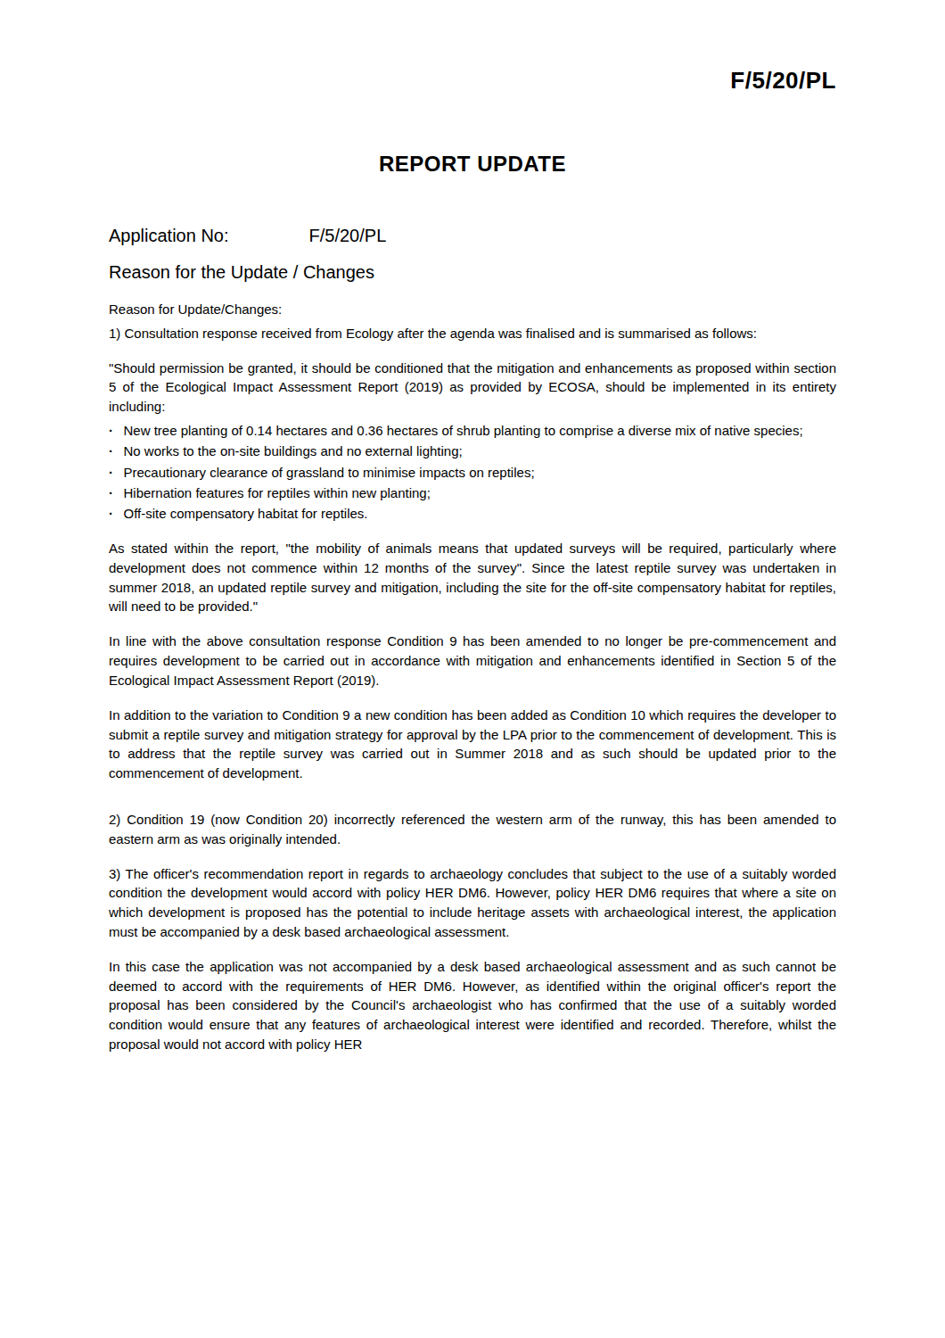F/5/20/PL
REPORT UPDATE
Application No: F/5/20/PL
Reason for the Update / Changes
Reason for Update/Changes:
1) Consultation response received from Ecology after the agenda was finalised and is summarised as follows:
"Should permission be granted, it should be conditioned that the mitigation and enhancements as proposed within section 5 of the Ecological Impact Assessment Report (2019) as provided by ECOSA, should be implemented in its entirety including:
New tree planting of 0.14 hectares and 0.36 hectares of shrub planting to comprise a diverse mix of native species;
No works to the on-site buildings and no external lighting;
Precautionary clearance of grassland to minimise impacts on reptiles;
Hibernation features for reptiles within new planting;
Off-site compensatory habitat for reptiles.
As stated within the report, "the mobility of animals means that updated surveys will be required, particularly where development does not commence within 12 months of the survey". Since the latest reptile survey was undertaken in summer 2018, an updated reptile survey and mitigation, including the site for the off-site compensatory habitat for reptiles, will need to be provided."
In line with the above consultation response Condition 9 has been amended to no longer be pre-commencement and requires development to be carried out in accordance with mitigation and enhancements identified in Section 5 of the Ecological Impact Assessment Report (2019).
In addition to the variation to Condition 9 a new condition has been added as Condition 10 which requires the developer to submit a reptile survey and mitigation strategy for approval by the LPA prior to the commencement of development. This is to address that the reptile survey was carried out in Summer 2018 and as such should be updated prior to the commencement of development.
2) Condition 19 (now Condition 20) incorrectly referenced the western arm of the runway, this has been amended to eastern arm as was originally intended.
3) The officer's recommendation report in regards to archaeology concludes that subject to the use of a suitably worded condition the development would accord with policy HER DM6. However, policy HER DM6 requires that where a site on which development is proposed has the potential to include heritage assets with archaeological interest, the application must be accompanied by a desk based archaeological assessment.
In this case the application was not accompanied by a desk based archaeological assessment and as such cannot be deemed to accord with the requirements of HER DM6. However, as identified within the original officer's report the proposal has been considered by the Council's archaeologist who has confirmed that the use of a suitably worded condition would ensure that any features of archaeological interest were identified and recorded. Therefore, whilst the proposal would not accord with policy HER